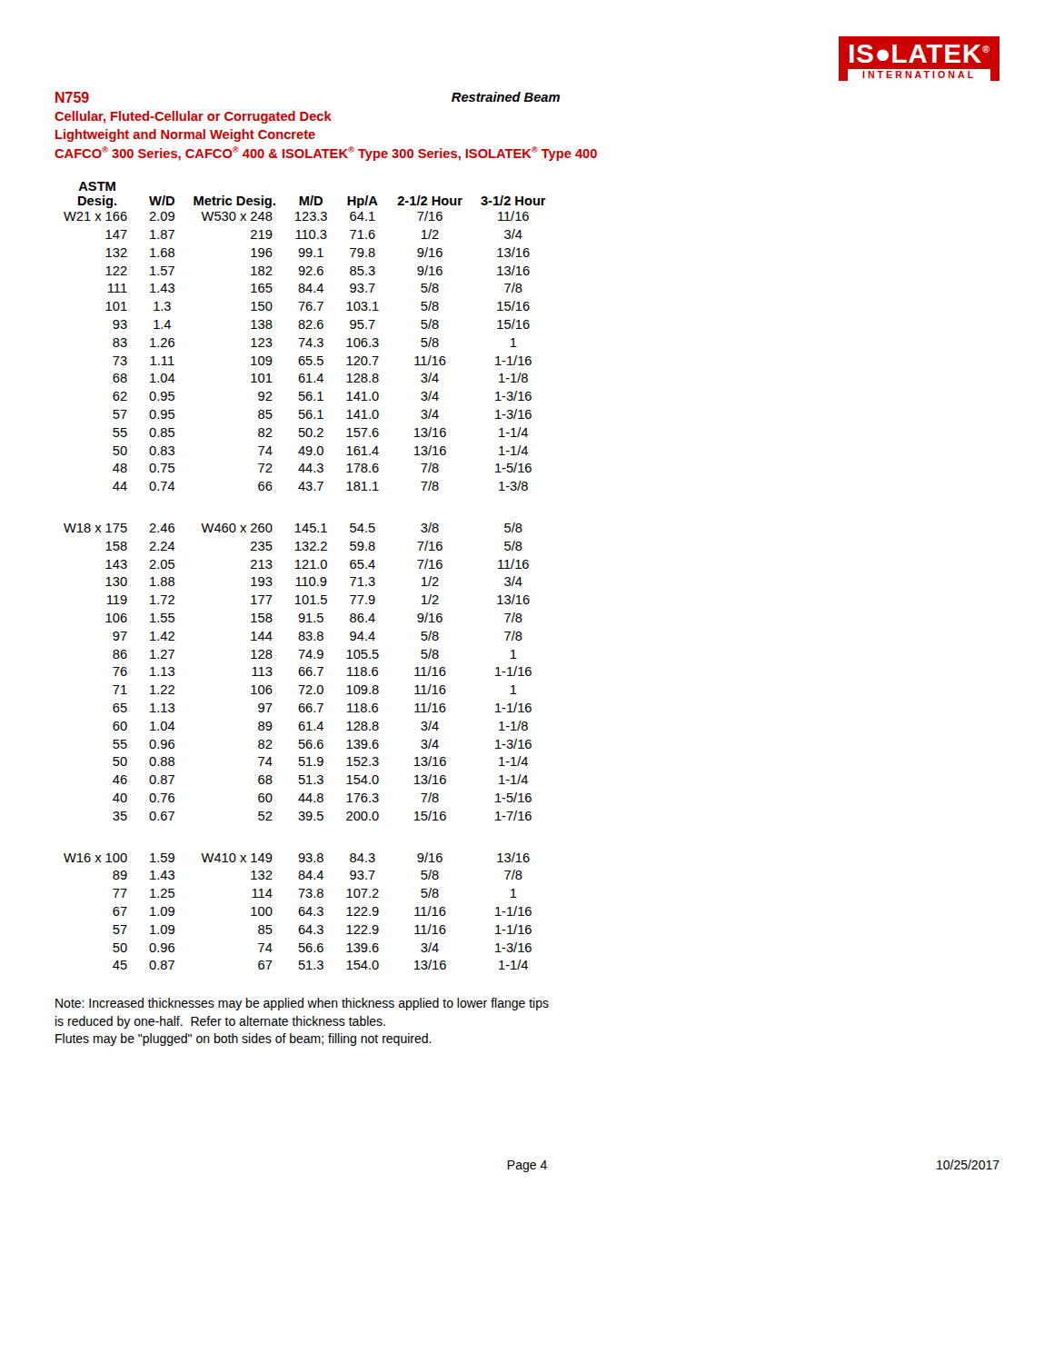IS●LATEK® INTERNATIONAL
N759 Restrained Beam
Cellular, Fluted-Cellular or Corrugated Deck
Lightweight and Normal Weight Concrete
CAFCO® 300 Series, CAFCO® 400 & ISOLATEK® Type 300 Series, ISOLATEK® Type 400
| ASTM Desig. | W/D | Metric Desig. | M/D | Hp/A | 2-1/2 Hour | 3-1/2 Hour |
| --- | --- | --- | --- | --- | --- | --- |
| W21 x 166 | 2.09 | W530 x 248 | 123.3 | 64.1 | 7/16 | 11/16 |
| 147 | 1.87 | 219 | 110.3 | 71.6 | 1/2 | 3/4 |
| 132 | 1.68 | 196 | 99.1 | 79.8 | 9/16 | 13/16 |
| 122 | 1.57 | 182 | 92.6 | 85.3 | 9/16 | 13/16 |
| 111 | 1.43 | 165 | 84.4 | 93.7 | 5/8 | 7/8 |
| 101 | 1.3 | 150 | 76.7 | 103.1 | 5/8 | 15/16 |
| 93 | 1.4 | 138 | 82.6 | 95.7 | 5/8 | 15/16 |
| 83 | 1.26 | 123 | 74.3 | 106.3 | 5/8 | 1 |
| 73 | 1.11 | 109 | 65.5 | 120.7 | 11/16 | 1-1/16 |
| 68 | 1.04 | 101 | 61.4 | 128.8 | 3/4 | 1-1/8 |
| 62 | 0.95 | 92 | 56.1 | 141.0 | 3/4 | 1-3/16 |
| 57 | 0.95 | 85 | 56.1 | 141.0 | 3/4 | 1-3/16 |
| 55 | 0.85 | 82 | 50.2 | 157.6 | 13/16 | 1-1/4 |
| 50 | 0.83 | 74 | 49.0 | 161.4 | 13/16 | 1-1/4 |
| 48 | 0.75 | 72 | 44.3 | 178.6 | 7/8 | 1-5/16 |
| 44 | 0.74 | 66 | 43.7 | 181.1 | 7/8 | 1-3/8 |
| W18 x 175 | 2.46 | W460 x 260 | 145.1 | 54.5 | 3/8 | 5/8 |
| 158 | 2.24 | 235 | 132.2 | 59.8 | 7/16 | 5/8 |
| 143 | 2.05 | 213 | 121.0 | 65.4 | 7/16 | 11/16 |
| 130 | 1.88 | 193 | 110.9 | 71.3 | 1/2 | 3/4 |
| 119 | 1.72 | 177 | 101.5 | 77.9 | 1/2 | 13/16 |
| 106 | 1.55 | 158 | 91.5 | 86.4 | 9/16 | 7/8 |
| 97 | 1.42 | 144 | 83.8 | 94.4 | 5/8 | 7/8 |
| 86 | 1.27 | 128 | 74.9 | 105.5 | 5/8 | 1 |
| 76 | 1.13 | 113 | 66.7 | 118.6 | 11/16 | 1-1/16 |
| 71 | 1.22 | 106 | 72.0 | 109.8 | 11/16 | 1 |
| 65 | 1.13 | 97 | 66.7 | 118.6 | 11/16 | 1-1/16 |
| 60 | 1.04 | 89 | 61.4 | 128.8 | 3/4 | 1-1/8 |
| 55 | 0.96 | 82 | 56.6 | 139.6 | 3/4 | 1-3/16 |
| 50 | 0.88 | 74 | 51.9 | 152.3 | 13/16 | 1-1/4 |
| 46 | 0.87 | 68 | 51.3 | 154.0 | 13/16 | 1-1/4 |
| 40 | 0.76 | 60 | 44.8 | 176.3 | 7/8 | 1-5/16 |
| 35 | 0.67 | 52 | 39.5 | 200.0 | 15/16 | 1-7/16 |
| W16 x 100 | 1.59 | W410 x 149 | 93.8 | 84.3 | 9/16 | 13/16 |
| 89 | 1.43 | 132 | 84.4 | 93.7 | 5/8 | 7/8 |
| 77 | 1.25 | 114 | 73.8 | 107.2 | 5/8 | 1 |
| 67 | 1.09 | 100 | 64.3 | 122.9 | 11/16 | 1-1/16 |
| 57 | 1.09 | 85 | 64.3 | 122.9 | 11/16 | 1-1/16 |
| 50 | 0.96 | 74 | 56.6 | 139.6 | 3/4 | 1-3/16 |
| 45 | 0.87 | 67 | 51.3 | 154.0 | 13/16 | 1-1/4 |
Note: Increased thicknesses may be applied when thickness applied to lower flange tips
is reduced by one-half. Refer to alternate thickness tables.
Flutes may be "plugged" on both sides of beam; filling not required.
Page 4
10/25/2017